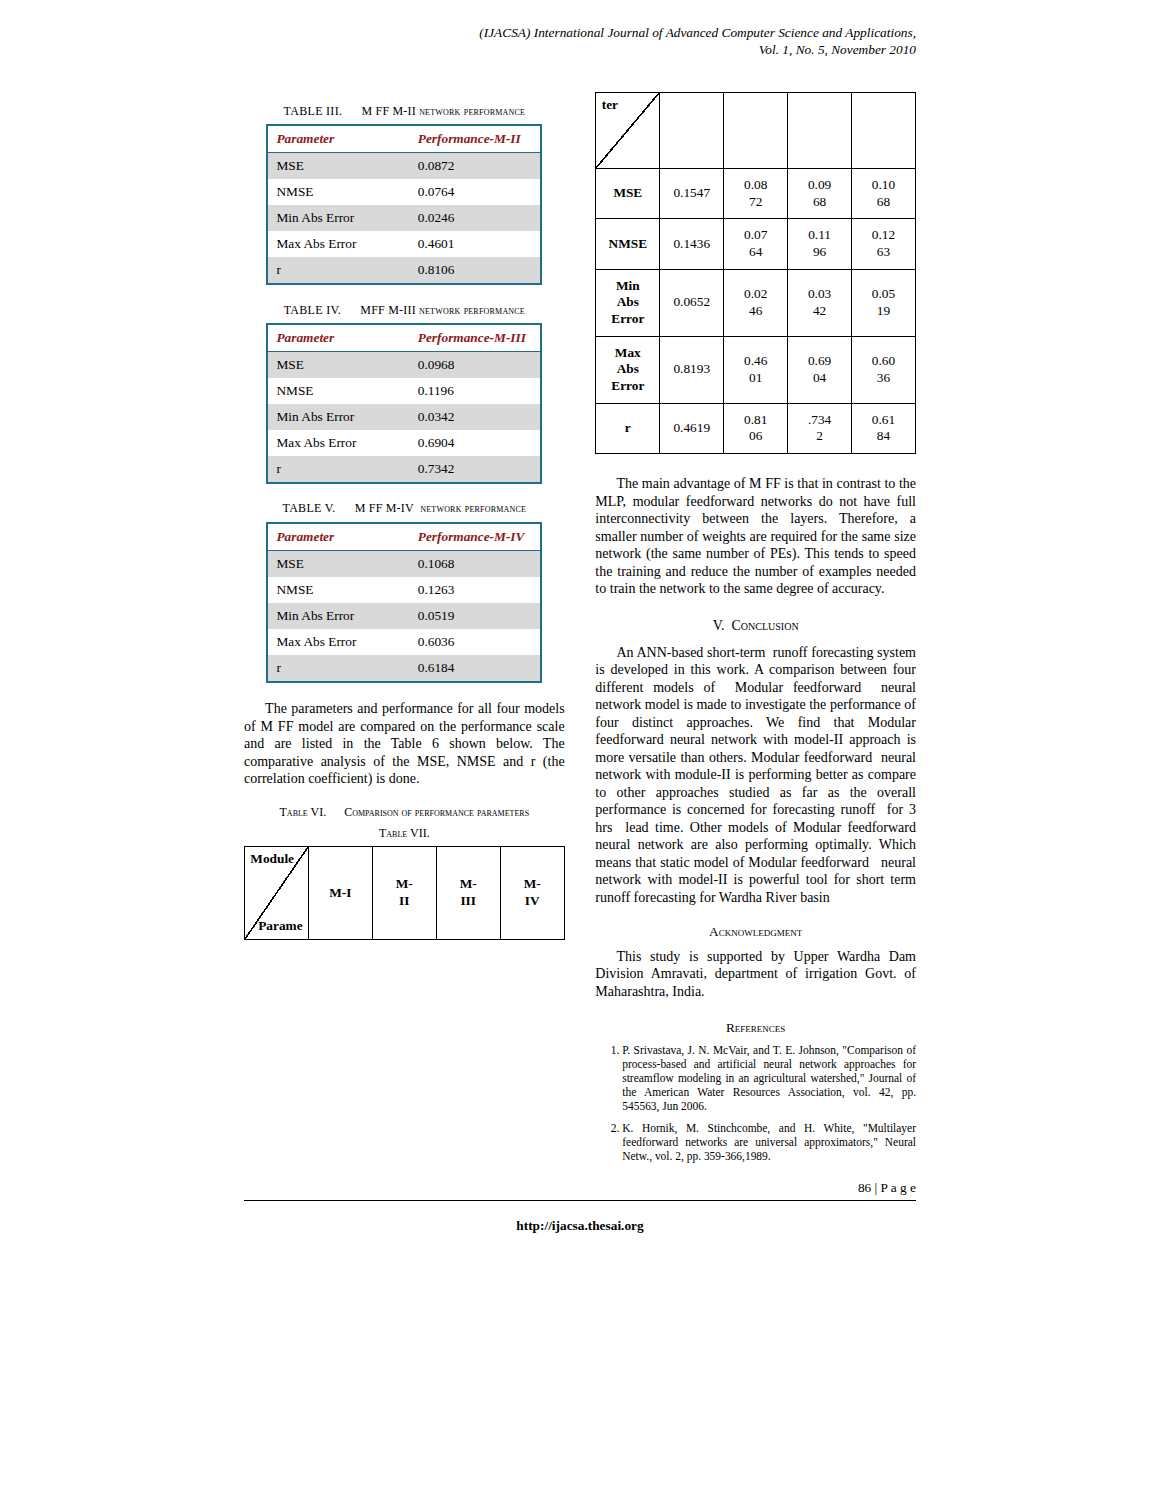(IJACSA) International Journal of Advanced Computer Science and Applications,
Vol. 1, No. 5, November 2010
Table III. M FF M-II network performance
| Parameter | Performance-M-II |
| --- | --- |
| MSE | 0.0872 |
| NMSE | 0.0764 |
| Min Abs Error | 0.0246 |
| Max Abs Error | 0.4601 |
| r | 0.8106 |
Table IV. MFF M-III network performance
| Parameter | Performance-M-III |
| --- | --- |
| MSE | 0.0968 |
| NMSE | 0.1196 |
| Min Abs Error | 0.0342 |
| Max Abs Error | 0.6904 |
| r | 0.7342 |
Table V. M FF M-IV network performance
| Parameter | Performance-M-IV |
| --- | --- |
| MSE | 0.1068 |
| NMSE | 0.1263 |
| Min Abs Error | 0.0519 |
| Max Abs Error | 0.6036 |
| r | 0.6184 |
The parameters and performance for all four models of M FF model are compared on the performance scale and are listed in the Table 6 shown below. The comparative analysis of the MSE, NMSE and r (the correlation coefficient) is done.
Table VI. Comparison of performance parameters
Table VII.
| Module Parame | M-I | M- II | M- III | M- IV |
| --- | --- | --- | --- | --- |
| ter | | | | |
| --- | --- | --- | --- | --- |
| MSE | 0.1547 | 0.08 72 | 0.09 68 | 0.10 68 |
| NMSE | 0.1436 | 0.07 64 | 0.11 96 | 0.12 63 |
| Min Abs Error | 0.0652 | 0.02 46 | 0.03 42 | 0.05 19 |
| Max Abs Error | 0.8193 | 0.46 01 | 0.69 04 | 0.60 36 |
| r | 0.4619 | 0.81 06 | .734 2 | 0.61 84 |
The main advantage of M FF is that in contrast to the MLP, modular feedforward networks do not have full interconnectivity between the layers. Therefore, a smaller number of weights are required for the same size network (the same number of PEs). This tends to speed the training and reduce the number of examples needed to train the network to the same degree of accuracy.
V. Conclusion
An ANN-based short-term runoff forecasting system is developed in this work. A comparison between four different models of Modular feedforward neural network model is made to investigate the performance of four distinct approaches. We find that Modular feedforward neural network with model-II approach is more versatile than others. Modular feedforward neural network with module-II is performing better as compare to other approaches studied as far as the overall performance is concerned for forecasting runoff for 3 hrs lead time. Other models of Modular feedforward neural network are also performing optimally. Which means that static model of Modular feedforward neural network with model-II is powerful tool for short term runoff forecasting for Wardha River basin
Acknowledgment
This study is supported by Upper Wardha Dam Division Amravati, department of irrigation Govt. of Maharashtra, India.
References
P. Srivastava, J. N. McVair, and T. E. Johnson, "Comparison of process-based and artificial neural network approaches for streamflow modeling in an agricultural watershed," Journal of the American Water Resources Association, vol. 42, pp. 545563, Jun 2006.
K. Hornik, M. Stinchcombe, and H. White, "Multilayer feedforward networks are universal approximators," Neural Netw., vol. 2, pp. 359-366,1989.
86 | P a g e
http://ijacsa.thesai.org